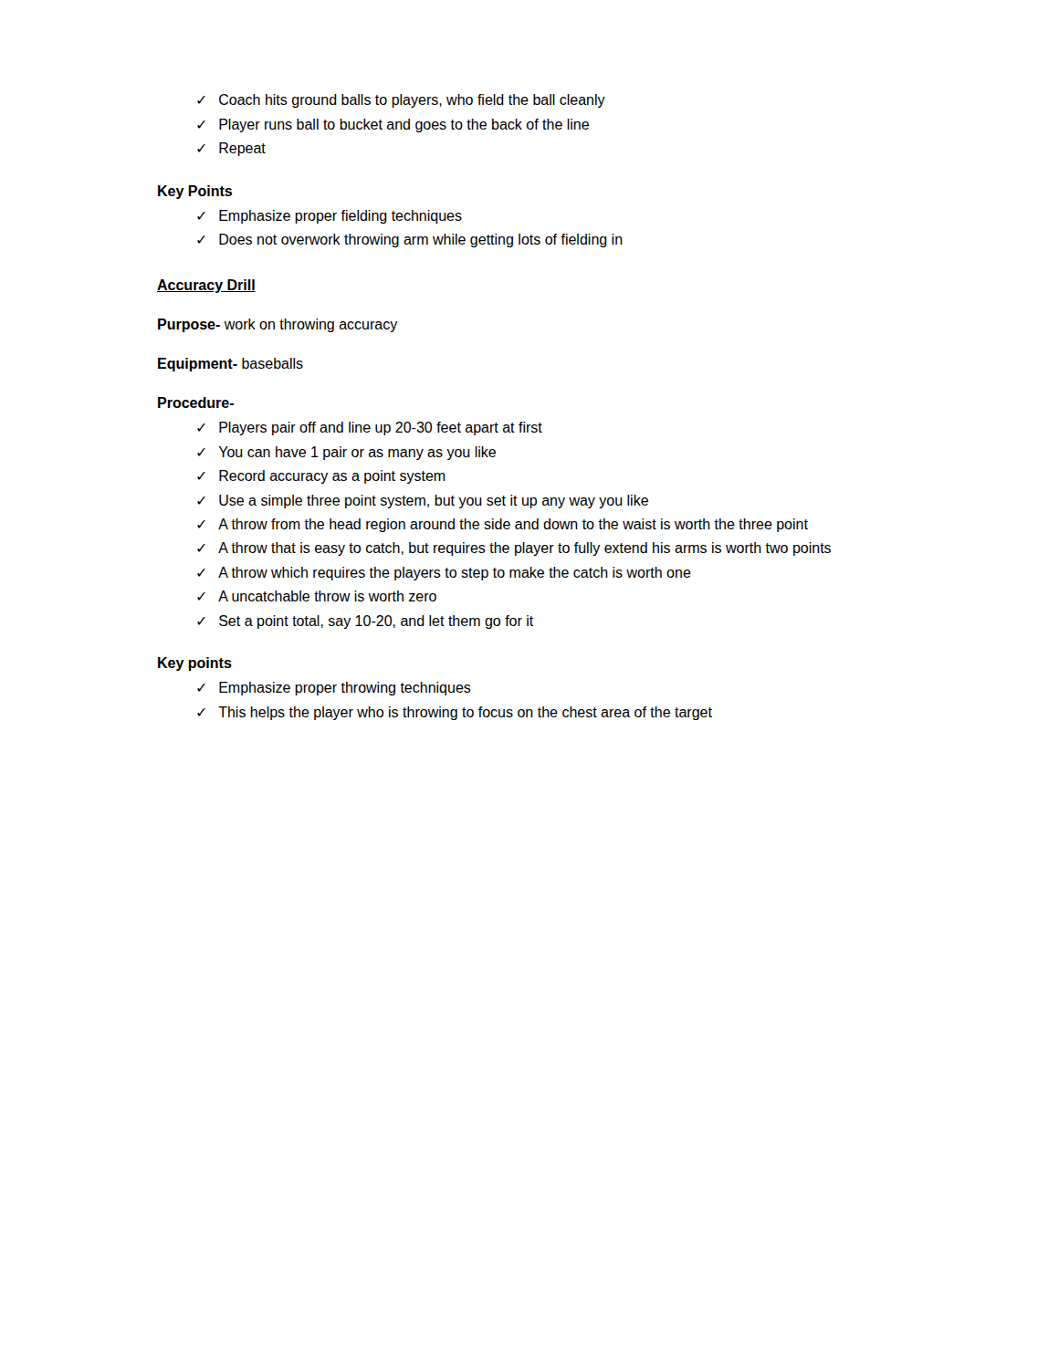Coach hits ground balls to players, who field the ball cleanly
Player runs ball to bucket and goes to the back of the line
Repeat
Key Points
Emphasize proper fielding techniques
Does not overwork throwing arm while getting lots of fielding in
Accuracy Drill
Purpose- work on throwing accuracy
Equipment- baseballs
Procedure-
Players pair off and line up 20-30 feet apart at first
You can have 1 pair or as many as you like
Record accuracy as a point system
Use a simple three point system, but you set it up any way you like
A throw from the head region around the side and down to the waist is worth the three point
A throw that is easy to catch, but requires the player to fully extend his arms is worth two points
A throw which requires the players to step to make the catch is worth one
A uncatchable throw is worth zero
Set a point total, say 10-20, and let them go for it
Key points
Emphasize proper throwing techniques
This helps the player who is throwing to focus on the chest area of the target